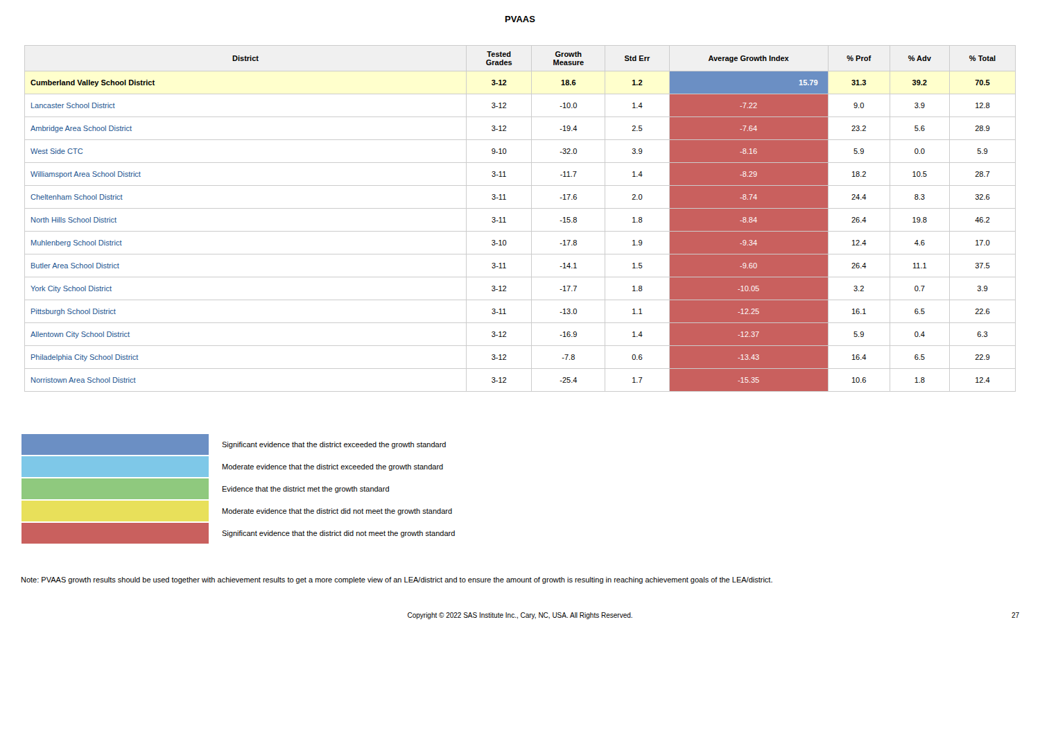PVAAS
| District | Tested Grades | Growth Measure | Std Err | Average Growth Index | % Prof | % Adv | % Total |
| --- | --- | --- | --- | --- | --- | --- | --- |
| Cumberland Valley School District | 3-12 | 18.6 | 1.2 | 15.79 | 31.3 | 39.2 | 70.5 |
| Lancaster School District | 3-12 | -10.0 | 1.4 | -7.22 | 9.0 | 3.9 | 12.8 |
| Ambridge Area School District | 3-12 | -19.4 | 2.5 | -7.64 | 23.2 | 5.6 | 28.9 |
| West Side CTC | 9-10 | -32.0 | 3.9 | -8.16 | 5.9 | 0.0 | 5.9 |
| Williamsport Area School District | 3-11 | -11.7 | 1.4 | -8.29 | 18.2 | 10.5 | 28.7 |
| Cheltenham School District | 3-11 | -17.6 | 2.0 | -8.74 | 24.4 | 8.3 | 32.6 |
| North Hills School District | 3-11 | -15.8 | 1.8 | -8.84 | 26.4 | 19.8 | 46.2 |
| Muhlenberg School District | 3-10 | -17.8 | 1.9 | -9.34 | 12.4 | 4.6 | 17.0 |
| Butler Area School District | 3-11 | -14.1 | 1.5 | -9.60 | 26.4 | 11.1 | 37.5 |
| York City School District | 3-12 | -17.7 | 1.8 | -10.05 | 3.2 | 0.7 | 3.9 |
| Pittsburgh School District | 3-11 | -13.0 | 1.1 | -12.25 | 16.1 | 6.5 | 22.6 |
| Allentown City School District | 3-12 | -16.9 | 1.4 | -12.37 | 5.9 | 0.4 | 6.3 |
| Philadelphia City School District | 3-12 | -7.8 | 0.6 | -13.43 | 16.4 | 6.5 | 22.9 |
| Norristown Area School District | 3-12 | -25.4 | 1.7 | -15.35 | 10.6 | 1.8 | 12.4 |
Significant evidence that the district exceeded the growth standard
Moderate evidence that the district exceeded the growth standard
Evidence that the district met the growth standard
Moderate evidence that the district did not meet the growth standard
Significant evidence that the district did not meet the growth standard
Note: PVAAS growth results should be used together with achievement results to get a more complete view of an LEA/district and to ensure the amount of growth is resulting in reaching achievement goals of the LEA/district.
Copyright © 2022 SAS Institute Inc., Cary, NC, USA. All Rights Reserved. 27